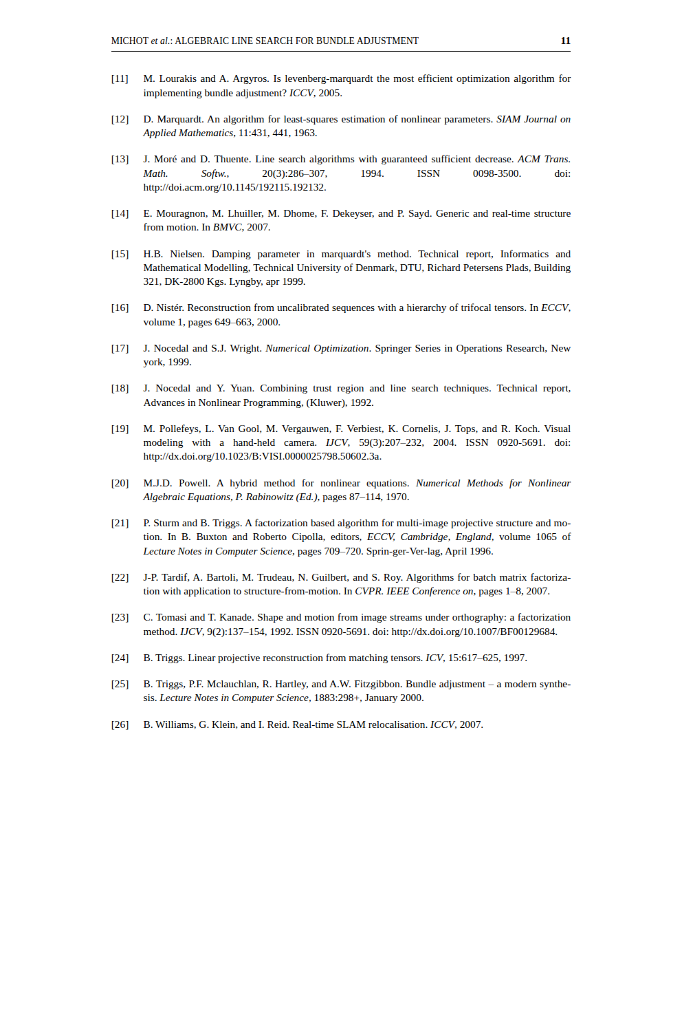MICHOT et al.: ALGEBRAIC LINE SEARCH FOR BUNDLE ADJUSTMENT
11
[11] M. Lourakis and A. Argyros. Is levenberg-marquardt the most efficient optimization algorithm for implementing bundle adjustment? ICCV, 2005.
[12] D. Marquardt. An algorithm for least-squares estimation of nonlinear parameters. SIAM Journal on Applied Mathematics, 11:431, 441, 1963.
[13] J. Moré and D. Thuente. Line search algorithms with guaranteed sufficient decrease. ACM Trans. Math. Softw., 20(3):286–307, 1994. ISSN 0098-3500. doi: http://doi.acm.org/10.1145/192115.192132.
[14] E. Mouragnon, M. Lhuiller, M. Dhome, F. Dekeyser, and P. Sayd. Generic and real-time structure from motion. In BMVC, 2007.
[15] H.B. Nielsen. Damping parameter in marquardt's method. Technical report, Informatics and Mathematical Modelling, Technical University of Denmark, DTU, Richard Petersens Plads, Building 321, DK-2800 Kgs. Lyngby, apr 1999.
[16] D. Nistér. Reconstruction from uncalibrated sequences with a hierarchy of trifocal tensors. In ECCV, volume 1, pages 649–663, 2000.
[17] J. Nocedal and S.J. Wright. Numerical Optimization. Springer Series in Operations Research, New york, 1999.
[18] J. Nocedal and Y. Yuan. Combining trust region and line search techniques. Technical report, Advances in Nonlinear Programming, (Kluwer), 1992.
[19] M. Pollefeys, L. Van Gool, M. Vergauwen, F. Verbiest, K. Cornelis, J. Tops, and R. Koch. Visual modeling with a hand-held camera. IJCV, 59(3):207–232, 2004. ISSN 0920-5691. doi: http://dx.doi.org/10.1023/B:VISI.0000025798.50602.3a.
[20] M.J.D. Powell. A hybrid method for nonlinear equations. Numerical Methods for Nonlinear Algebraic Equations, P. Rabinowitz (Ed.), pages 87–114, 1970.
[21] P. Sturm and B. Triggs. A factorization based algorithm for multi-image projective structure and motion. In B. Buxton and Roberto Cipolla, editors, ECCV, Cambridge, England, volume 1065 of Lecture Notes in Computer Science, pages 709–720. Sprin-ger-Ver-lag, April 1996.
[22] J-P. Tardif, A. Bartoli, M. Trudeau, N. Guilbert, and S. Roy. Algorithms for batch matrix factorization with application to structure-from-motion. In CVPR. IEEE Conference on, pages 1–8, 2007.
[23] C. Tomasi and T. Kanade. Shape and motion from image streams under orthography: a factorization method. IJCV, 9(2):137–154, 1992. ISSN 0920-5691. doi: http://dx.doi.org/10.1007/BF00129684.
[24] B. Triggs. Linear projective reconstruction from matching tensors. ICV, 15:617–625, 1997.
[25] B. Triggs, P.F. Mclauchlan, R. Hartley, and A.W. Fitzgibbon. Bundle adjustment – a modern synthesis. Lecture Notes in Computer Science, 1883:298+, January 2000.
[26] B. Williams, G. Klein, and I. Reid. Real-time SLAM relocalisation. ICCV, 2007.